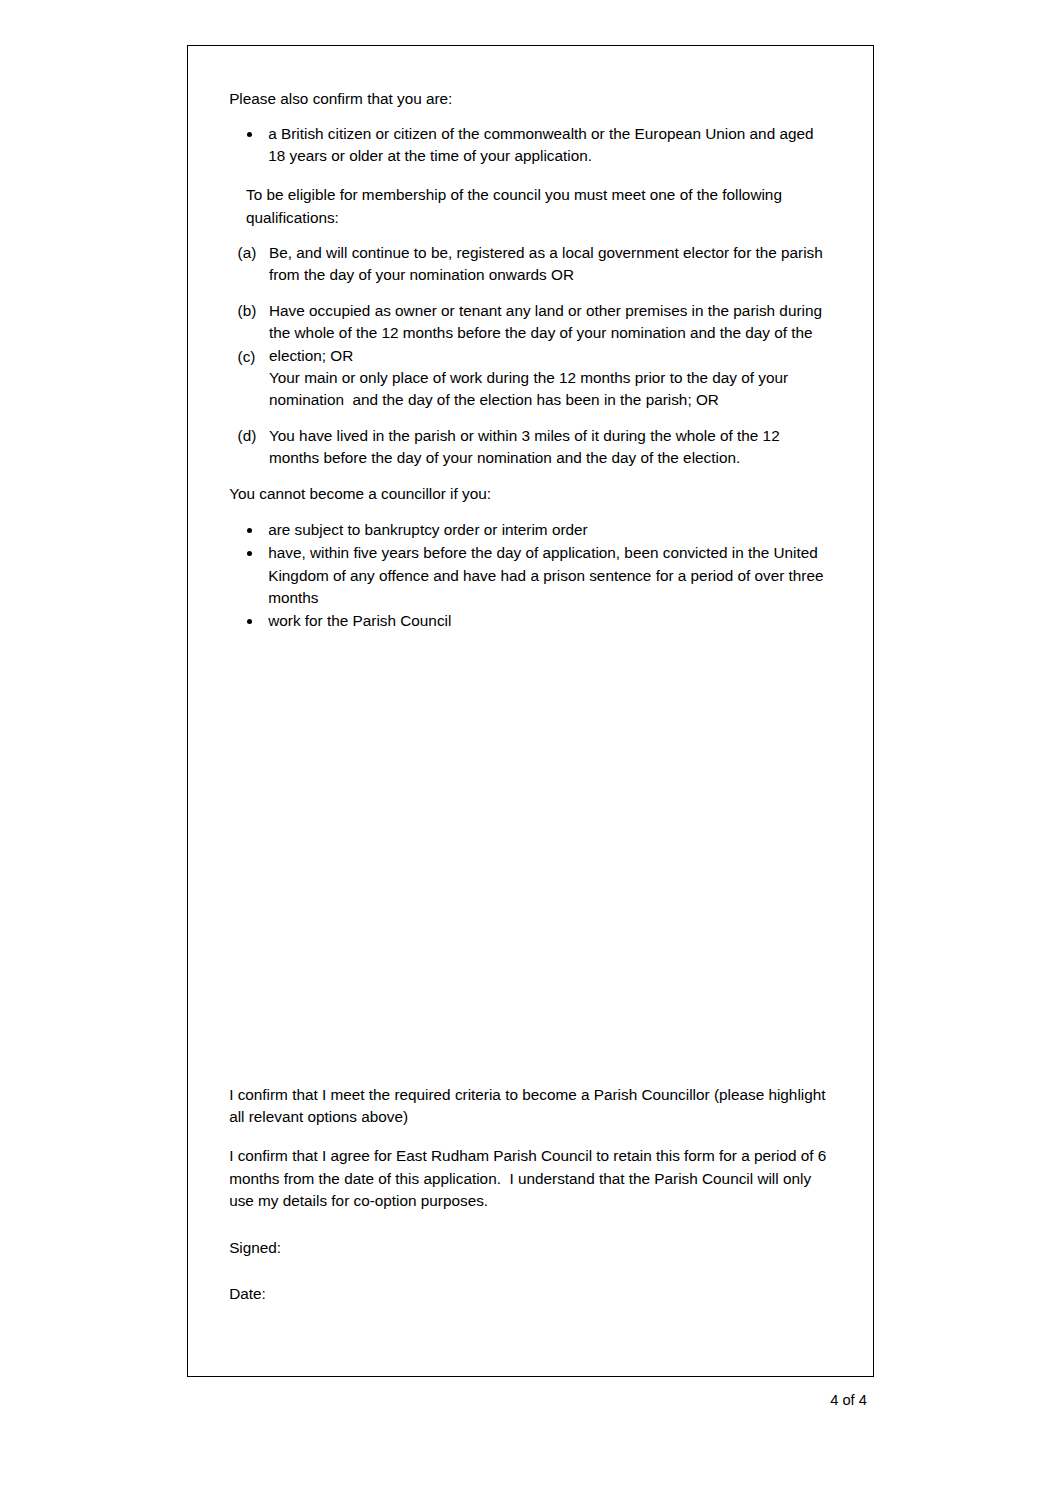Please also confirm that you are:
a British citizen or citizen of the commonwealth or the European Union and aged 18 years or older at the time of your application.
To be eligible for membership of the council you must meet one of the following qualifications:
(a) Be, and will continue to be, registered as a local government elector for the parish from the day of your nomination onwards OR
(b) Have occupied as owner or tenant any land or other premises in the parish during the whole of the 12 months before the day of your nomination and the day of the election; OR
(c) Your main or only place of work during the 12 months prior to the day of your nomination and the day of the election has been in the parish; OR
(d) You have lived in the parish or within 3 miles of it during the whole of the 12 months before the day of your nomination and the day of the election.
You cannot become a councillor if you:
are subject to bankruptcy order or interim order
have, within five years before the day of application, been convicted in the United Kingdom of any offence and have had a prison sentence for a period of over three months
work for the Parish Council
I confirm that I meet the required criteria to become a Parish Councillor (please highlight all relevant options above)
I confirm that I agree for East Rudham Parish Council to retain this form for a period of 6 months from the date of this application. I understand that the Parish Council will only use my details for co-option purposes.
Signed:
Date:
4 of 4